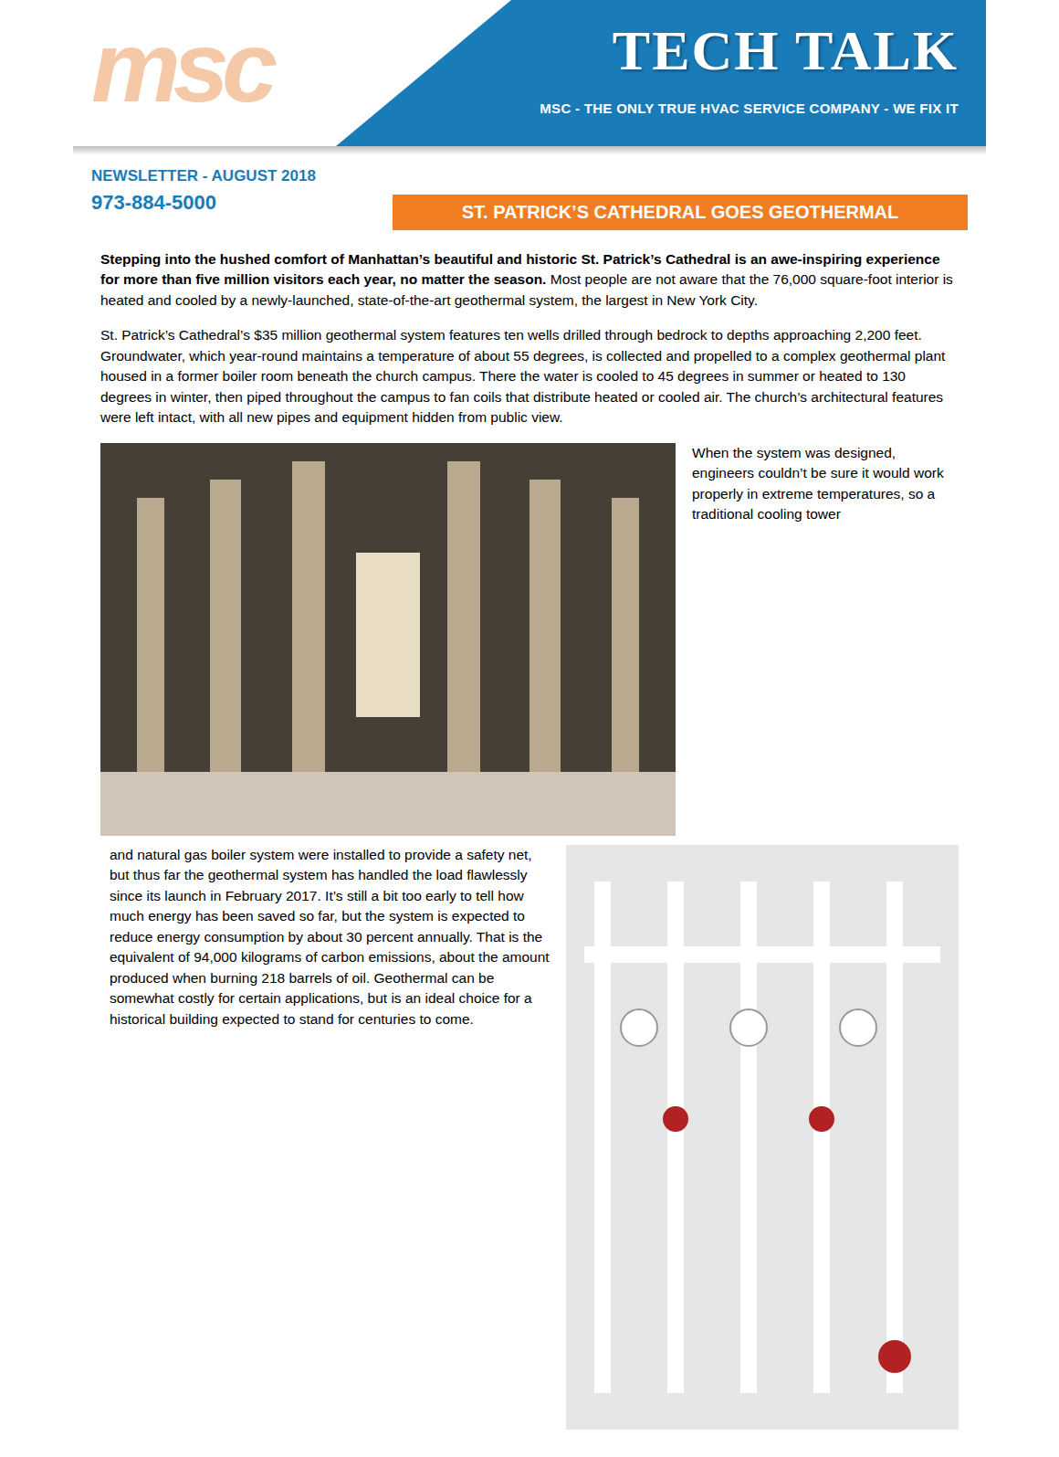msc
TECH TALK
MSC - THE ONLY TRUE HVAC SERVICE COMPANY - WE FIX IT
NEWSLETTER - AUGUST 2018
973-884-5000
ST. PATRICK’S CATHEDRAL GOES GEOTHERMAL
Stepping into the hushed comfort of Manhattan’s beautiful and historic St. Patrick’s Cathedral is an awe-inspiring experience for more than five million visitors each year, no matter the season. Most people are not aware that the 76,000 square-foot interior is heated and cooled by a newly-launched, state-of-the-art geothermal system, the largest in New York City.
St. Patrick’s Cathedral’s $35 million geothermal system features ten wells drilled through bedrock to depths approaching 2,200 feet. Groundwater, which year-round maintains a temperature of about 55 degrees, is collected and propelled to a complex geothermal plant housed in a former boiler room beneath the church campus. There the water is cooled to 45 degrees in summer or heated to 130 degrees in winter, then piped throughout the campus to fan coils that distribute heated or cooled air. The church’s architectural features were left intact, with all new pipes and equipment hidden from public view.
When the system was designed, engineers couldn’t be sure it would work properly in extreme temperatures, so a traditional cooling tower
and natural gas boiler system were installed to provide a safety net, but thus far the geothermal system has handled the load flawlessly since its launch in February 2017. It’s still a bit too early to tell how much energy has been saved so far, but the system is expected to reduce energy consumption by about 30 percent annually. That is the equivalent of 94,000 kilograms of carbon emissions, about the amount produced when burning 218 barrels of oil. Geothermal can be somewhat costly for certain applications, but is an ideal choice for a historical building expected to stand for centuries to come.